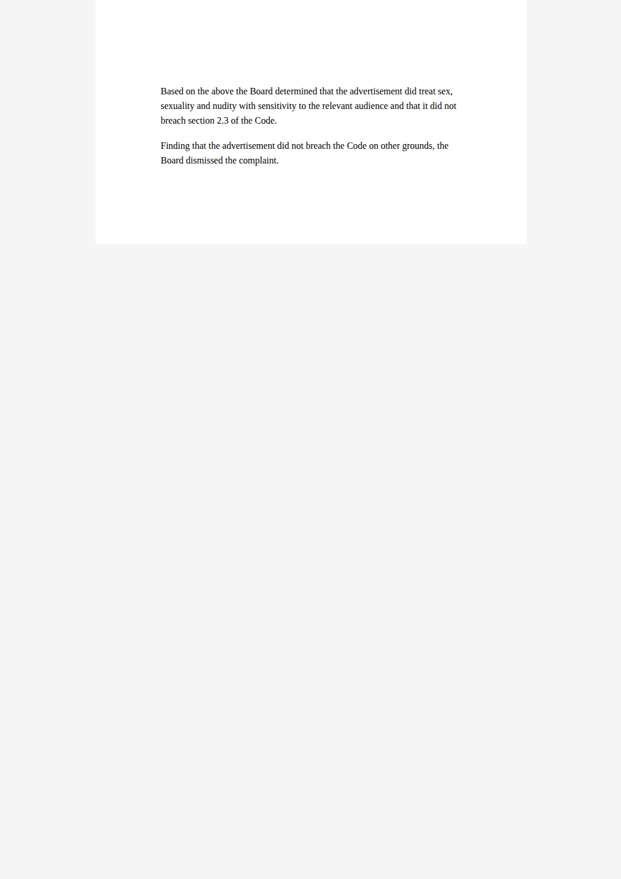Based on the above the Board determined that the advertisement did treat sex, sexuality and nudity with sensitivity to the relevant audience and that it did not breach section 2.3 of the Code.
Finding that the advertisement did not breach the Code on other grounds, the Board dismissed the complaint.